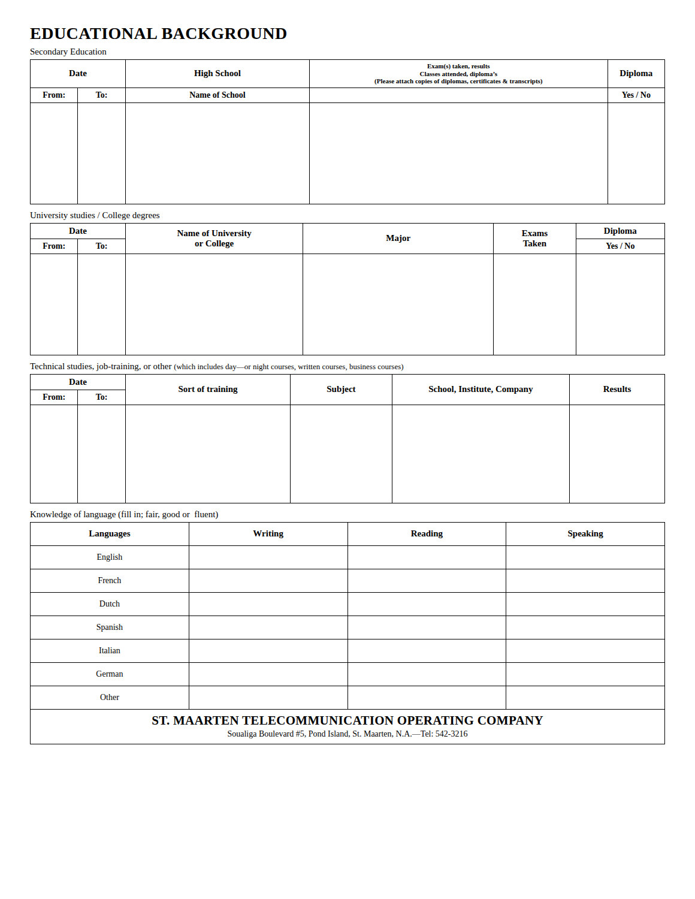EDUCATIONAL BACKGROUND
Secondary Education
| Date | High School | Exam(s) taken, results Classes attended, diploma’s (Please attach copies of diplomas, certificates & transcripts) | Diploma |
| --- | --- | --- | --- |
| From: | To: | Name of School | | Yes / No |
University studies / College degrees
| Date | Name of University or College | Major | Exams Taken | Diploma |
| --- | --- | --- | --- | --- |
| From: | To: | Yes / No |
Technical studies, job-training, or other (which includes day—or night courses, written courses, business courses)
| Date | Sort of training | Subject | School, Institute, Company | Results |
| --- | --- | --- | --- | --- |
| From: | To: |
Knowledge of language (fill in; fair, good or fluent)
| Languages | Writing | Reading | Speaking |
| --- | --- | --- | --- |
| English | | | |
| French | | | |
| Dutch | | | |
| Spanish | | | |
| Italian | | | |
| German | | | |
| Other | | | |
| ST. MAARTEN TELECOMMUNICATION OPERATING COMPANY Soualiga Boulevard #5, Pond Island, St. Maarten, N.A.—Tel: 542-3216 |